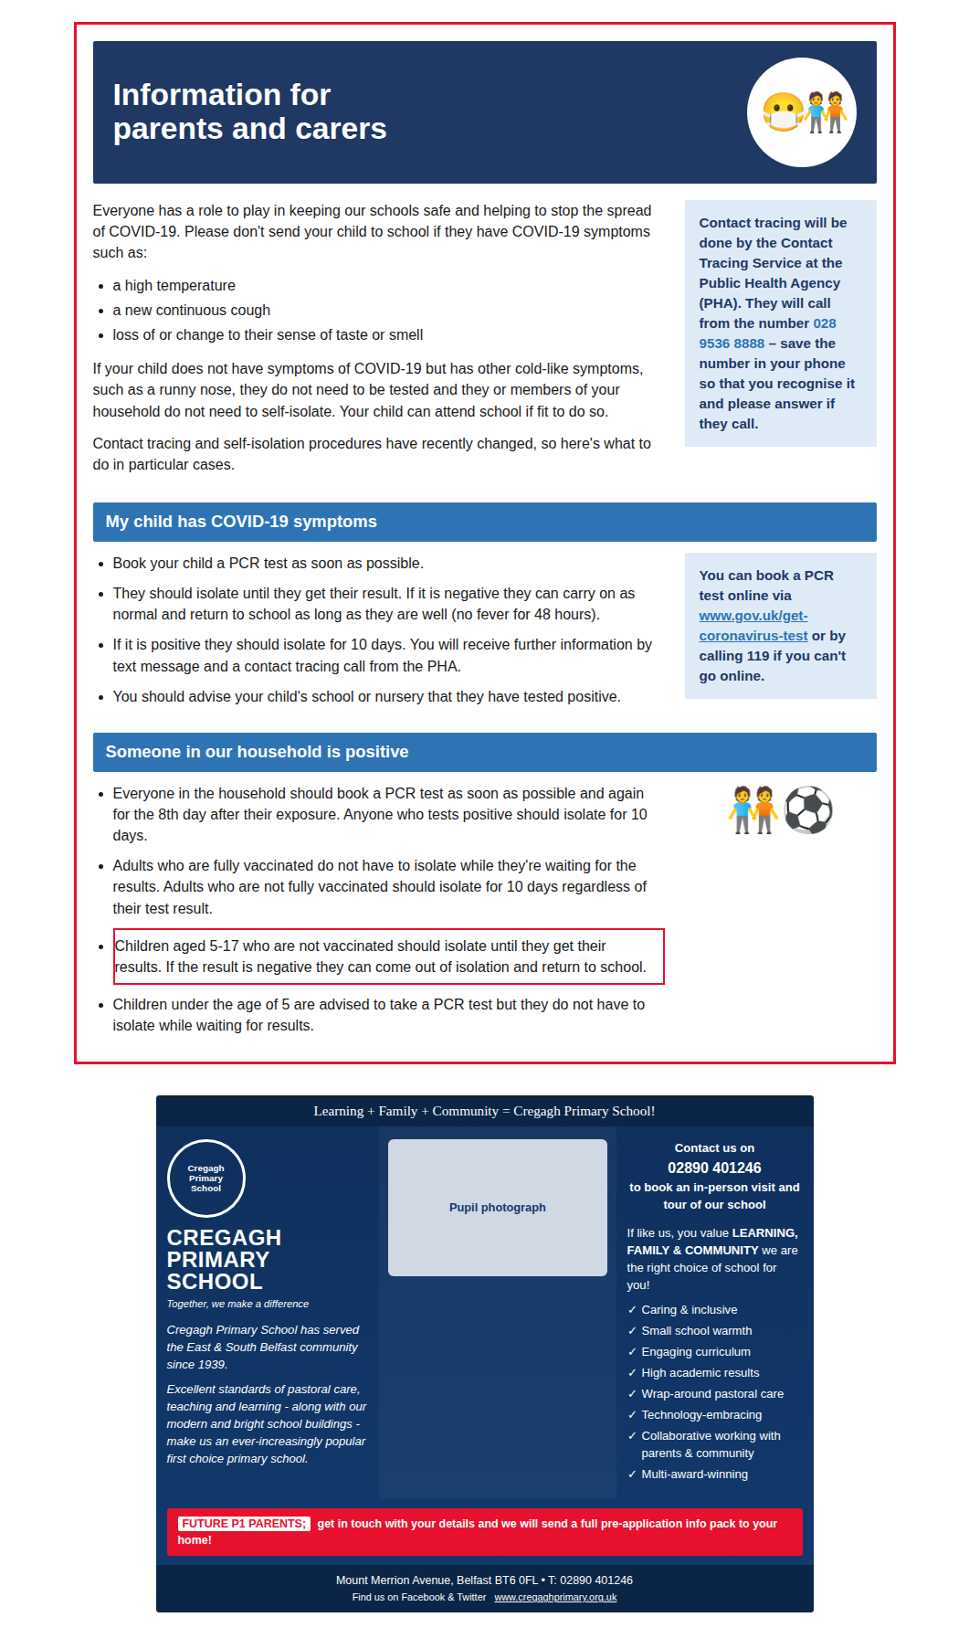Information for
parents and carers
😷🧑‍🤝‍🧑
Everyone has a role to play in keeping our schools safe and helping to stop the spread of COVID-19. Please don't send your child to school if they have COVID-19 symptoms such as:
a high temperature
a new continuous cough
loss of or change to their sense of taste or smell
If your child does not have symptoms of COVID-19 but has other cold-like symptoms, such as a runny nose, they do not need to be tested and they or members of your household do not need to self-isolate. Your child can attend school if fit to do so.
Contact tracing and self-isolation procedures have recently changed, so here's what to do in particular cases.
Contact tracing will be done by the Contact Tracing Service at the Public Health Agency (PHA). They will call from the number 028 9536 8888 – save the number in your phone so that you recognise it and please answer if they call.
My child has COVID-19 symptoms
Book your child a PCR test as soon as possible.
They should isolate until they get their result. If it is negative they can carry on as normal and return to school as long as they are well (no fever for 48 hours).
If it is positive they should isolate for 10 days. You will receive further information by text message and a contact tracing call from the PHA.
You should advise your child's school or nursery that they have tested positive.
You can book a PCR test online via www.gov.uk/get-coronavirus-test or by calling 119 if you can't go online.
Someone in our household is positive
Everyone in the household should book a PCR test as soon as possible and again for the 8th day after their exposure. Anyone who tests positive should isolate for 10 days.
Adults who are fully vaccinated do not have to isolate while they're waiting for the results. Adults who are not fully vaccinated should isolate for 10 days regardless of their test result.
Children aged 5-17 who are not vaccinated should isolate until they get their results. If the result is negative they can come out of isolation and return to school.
Children under the age of 5 are advised to take a PCR test but they do not have to isolate while waiting for results.
🧑‍🤝‍🧑⚽
Learning + Family + Community = Cregagh Primary School!
Cregagh
Primary
School
CREGAGH
PRIMARY
SCHOOL
Together, we make a difference
Cregagh Primary School has served the East & South Belfast community since 1939.
Excellent standards of pastoral care, teaching and learning - along with our modern and bright school buildings - make us an ever-increasingly popular first choice primary school.
Pupil photograph
Contact us on
02890 401246
to book an in-person visit and tour of our school
If like us, you value LEARNING, FAMILY & COMMUNITY we are the right choice of school for you!
Caring & inclusive
Small school warmth
Engaging curriculum
High academic results
Wrap-around pastoral care
Technology-embracing
Collaborative working with parents & community
Multi-award-winning
FUTURE P1 PARENTS; get in touch with your details and we will send a full pre-application info pack to your home!
Mount Merrion Avenue, Belfast BT6 0FL • T: 02890 401246 Find us on Facebook & Twitter www.cregaghprimary.org.uk